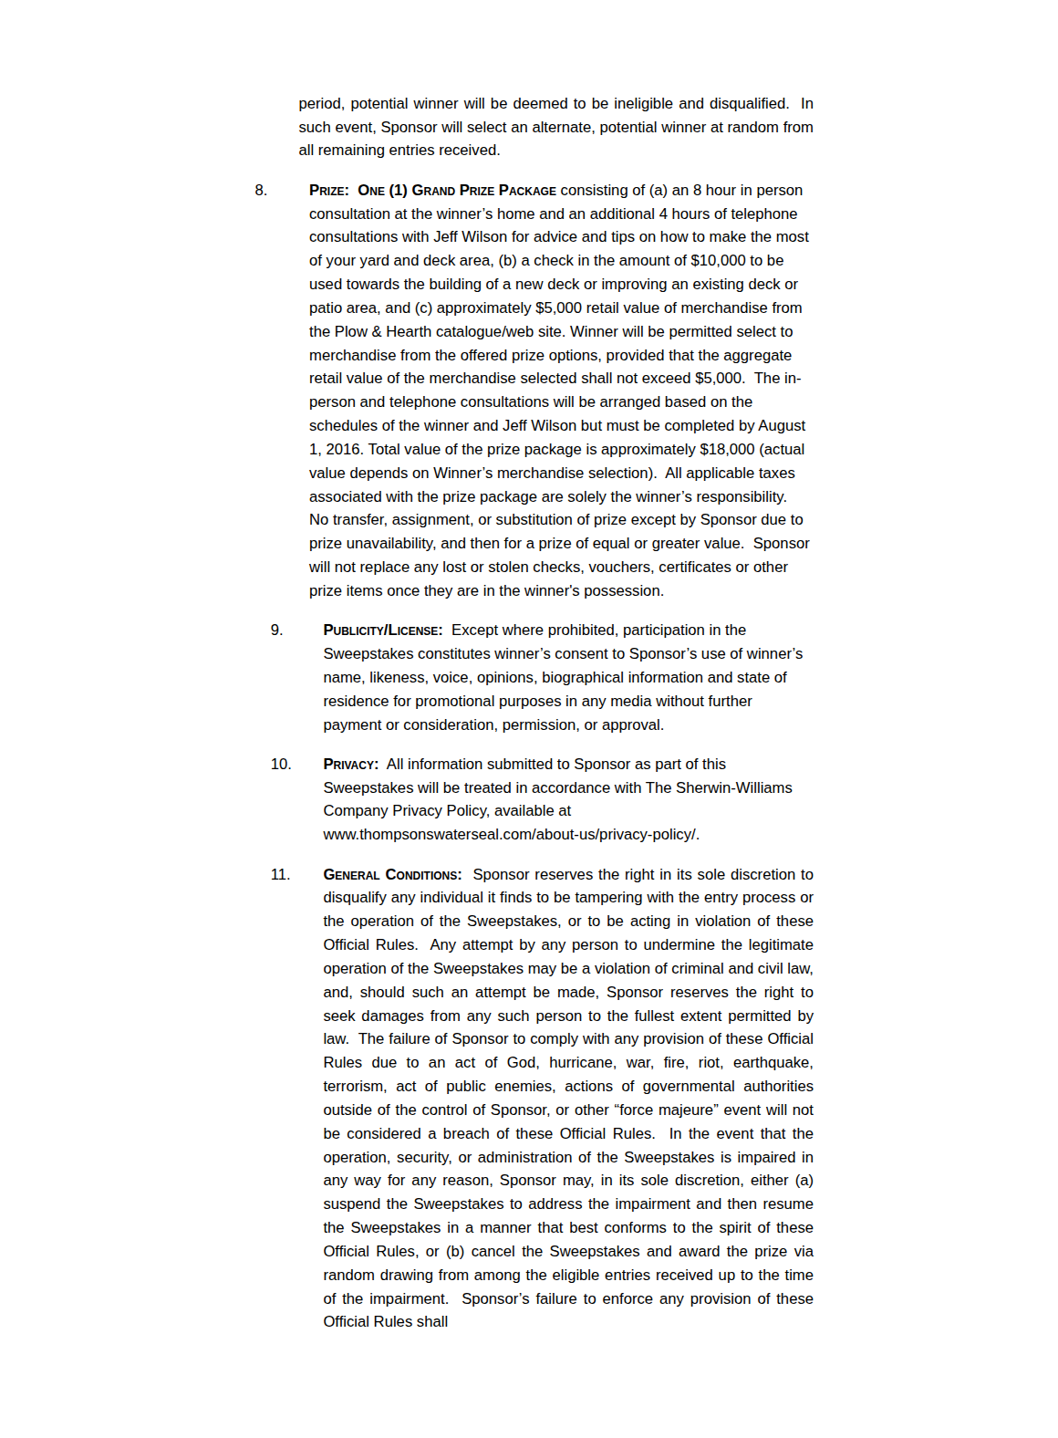period, potential winner will be deemed to be ineligible and disqualified. In such event, Sponsor will select an alternate, potential winner at random from all remaining entries received.
8.
Prize: One (1) Grand Prize Package consisting of (a) an 8 hour in person consultation at the winner’s home and an additional 4 hours of telephone consultations with Jeff Wilson for advice and tips on how to make the most of your yard and deck area, (b) a check in the amount of $10,000 to be used towards the building of a new deck or improving an existing deck or patio area, and (c) approximately $5,000 retail value of merchandise from the Plow & Hearth catalogue/web site. Winner will be permitted select to merchandise from the offered prize options, provided that the aggregate retail value of the merchandise selected shall not exceed $5,000. The in-person and telephone consultations will be arranged based on the schedules of the winner and Jeff Wilson but must be completed by August 1, 2016. Total value of the prize package is approximately $18,000 (actual value depends on Winner’s merchandise selection). All applicable taxes associated with the prize package are solely the winner’s responsibility. No transfer, assignment, or substitution of prize except by Sponsor due to prize unavailability, and then for a prize of equal or greater value. Sponsor will not replace any lost or stolen checks, vouchers, certificates or other prize items once they are in the winner's possession.
9.
Publicity/License: Except where prohibited, participation in the Sweepstakes constitutes winner’s consent to Sponsor’s use of winner’s name, likeness, voice, opinions, biographical information and state of residence for promotional purposes in any media without further payment or consideration, permission, or approval.
10.
Privacy: All information submitted to Sponsor as part of this Sweepstakes will be treated in accordance with The Sherwin-Williams Company Privacy Policy, available at www.thompsonswaterseal.com/about-us/privacy-policy/.
11.
General Conditions: Sponsor reserves the right in its sole discretion to disqualify any individual it finds to be tampering with the entry process or the operation of the Sweepstakes, or to be acting in violation of these Official Rules. Any attempt by any person to undermine the legitimate operation of the Sweepstakes may be a violation of criminal and civil law, and, should such an attempt be made, Sponsor reserves the right to seek damages from any such person to the fullest extent permitted by law. The failure of Sponsor to comply with any provision of these Official Rules due to an act of God, hurricane, war, fire, riot, earthquake, terrorism, act of public enemies, actions of governmental authorities outside of the control of Sponsor, or other “force majeure” event will not be considered a breach of these Official Rules. In the event that the operation, security, or administration of the Sweepstakes is impaired in any way for any reason, Sponsor may, in its sole discretion, either (a) suspend the Sweepstakes to address the impairment and then resume the Sweepstakes in a manner that best conforms to the spirit of these Official Rules, or (b) cancel the Sweepstakes and award the prize via random drawing from among the eligible entries received up to the time of the impairment. Sponsor’s failure to enforce any provision of these Official Rules shall